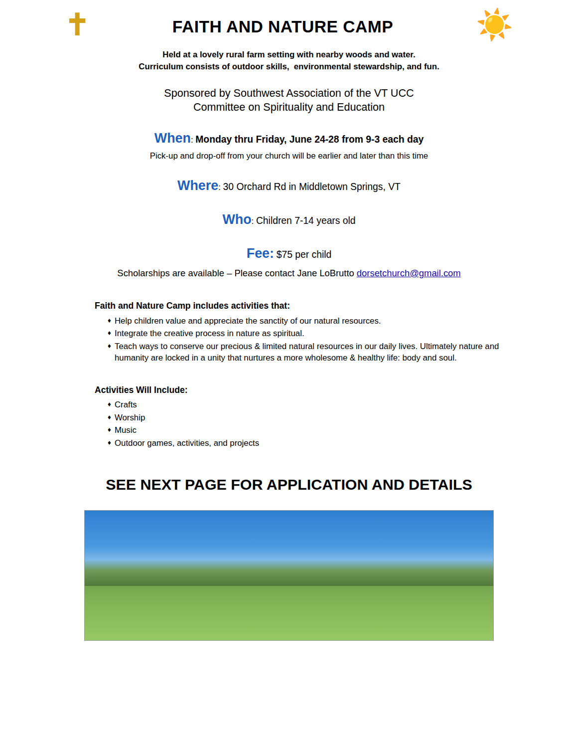✝
FAITH AND NATURE CAMP
☀️
Held at a lovely rural farm setting with nearby woods and water.
Curriculum consists of outdoor skills, environmental stewardship, and fun.
Sponsored by Southwest Association of the VT UCC
Committee on Spirituality and Education
When: Monday thru Friday, June 24-28 from 9-3 each day
Pick-up and drop-off from your church will be earlier and later than this time
Where: 30 Orchard Rd in Middletown Springs, VT
Who: Children 7-14 years old
Fee: $75 per child
Scholarships are available – Please contact Jane LoBrutto dorsetchurch@gmail.com
Faith and Nature Camp includes activities that:
Help children value and appreciate the sanctity of our natural resources.
Integrate the creative process in nature as spiritual.
Teach ways to conserve our precious & limited natural resources in our daily lives. Ultimately nature and humanity are locked in a unity that nurtures a more wholesome & healthy life: body and soul.
Activities Will Include:
Crafts
Worship
Music
Outdoor games, activities, and projects
SEE NEXT PAGE FOR APPLICATION AND DETAILS